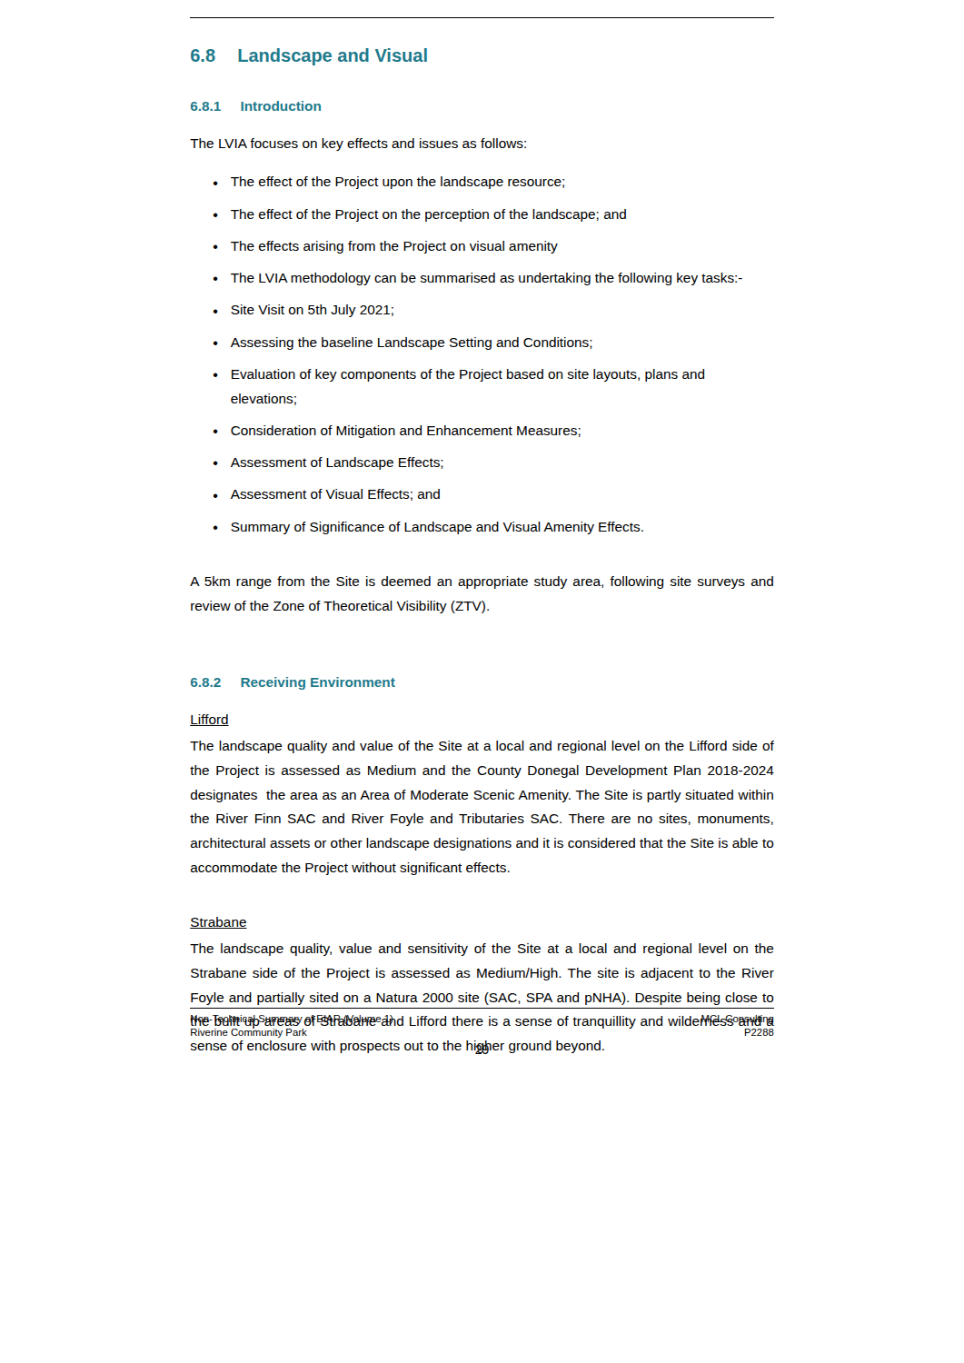6.8 Landscape and Visual
6.8.1 Introduction
The LVIA focuses on key effects and issues as follows:
The effect of the Project upon the landscape resource;
The effect of the Project on the perception of the landscape; and
The effects arising from the Project on visual amenity
The LVIA methodology can be summarised as undertaking the following key tasks:-
Site Visit on 5th July 2021;
Assessing the baseline Landscape Setting and Conditions;
Evaluation of key components of the Project based on site layouts, plans and elevations;
Consideration of Mitigation and Enhancement Measures;
Assessment of Landscape Effects;
Assessment of Visual Effects; and
Summary of Significance of Landscape and Visual Amenity Effects.
A 5km range from the Site is deemed an appropriate study area, following site surveys and review of the Zone of Theoretical Visibility (ZTV).
6.8.2 Receiving Environment
Lifford
The landscape quality and value of the Site at a local and regional level on the Lifford side of the Project is assessed as Medium and the County Donegal Development Plan 2018-2024 designates the area as an Area of Moderate Scenic Amenity. The Site is partly situated within the River Finn SAC and River Foyle and Tributaries SAC. There are no sites, monuments, architectural assets or other landscape designations and it is considered that the Site is able to accommodate the Project without significant effects.
Strabane
The landscape quality, value and sensitivity of the Site at a local and regional level on the Strabane side of the Project is assessed as Medium/High. The site is adjacent to the River Foyle and partially sited on a Natura 2000 site (SAC, SPA and pNHA). Despite being close to the built up areas of Strabane and Lifford there is a sense of tranquillity and wilderness and a sense of enclosure with prospects out to the higher ground beyond.
Non-Technical Summary of EIAR (Volume 1)
Riverine Community Park
MCL Consulting
P2288
29